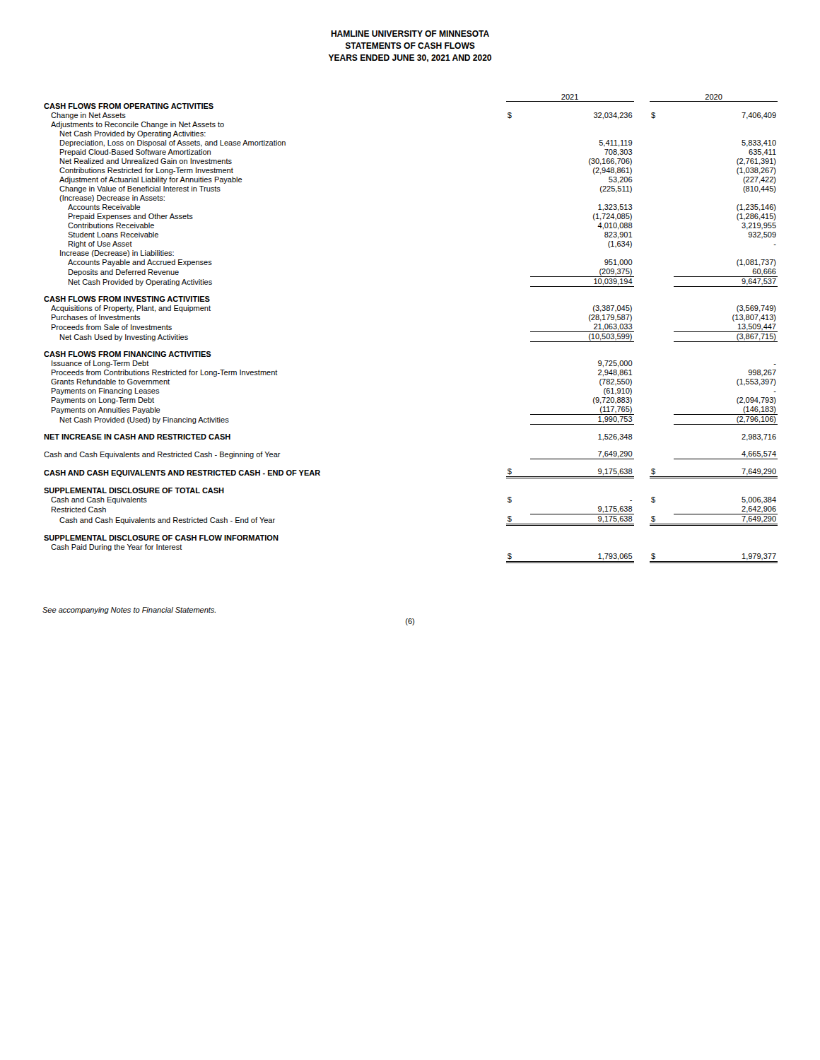HAMLINE UNIVERSITY OF MINNESOTA
STATEMENTS OF CASH FLOWS
YEARS ENDED JUNE 30, 2021 AND 2020
| | 2021 | | 2020 |
| CASH FLOWS FROM OPERATING ACTIVITIES | | | | | |
| Change in Net Assets | $ | 32,034,236 | | $ | 7,406,409 |
| Adjustments to Reconcile Change in Net Assets to | | | | | |
| Net Cash Provided by Operating Activities: | | | | | |
| Depreciation, Loss on Disposal of Assets, and Lease Amortization | | 5,411,119 | | | 5,833,410 |
| Prepaid Cloud-Based Software Amortization | | 708,303 | | | 635,411 |
| Net Realized and Unrealized Gain on Investments | | (30,166,706) | | | (2,761,391) |
| Contributions Restricted for Long-Term Investment | | (2,948,861) | | | (1,038,267) |
| Adjustment of Actuarial Liability for Annuities Payable | | 53,206 | | | (227,422) |
| Change in Value of Beneficial Interest in Trusts | | (225,511) | | | (810,445) |
| (Increase) Decrease in Assets: | | | | | |
| Accounts Receivable | | 1,323,513 | | | (1,235,146) |
| Prepaid Expenses and Other Assets | | (1,724,085) | | | (1,286,415) |
| Contributions Receivable | | 4,010,088 | | | 3,219,955 |
| Student Loans Receivable | | 823,901 | | | 932,509 |
| Right of Use Asset | | (1,634) | | | - |
| Increase (Decrease) in Liabilities: | | | | | |
| Accounts Payable and Accrued Expenses | | 951,000 | | | (1,081,737) |
| Deposits and Deferred Revenue | | (209,375) | | | 60,666 |
| Net Cash Provided by Operating Activities | | 10,039,194 | | | 9,647,537 |
| CASH FLOWS FROM INVESTING ACTIVITIES | | | | | |
| Acquisitions of Property, Plant, and Equipment | | (3,387,045) | | | (3,569,749) |
| Purchases of Investments | | (28,179,587) | | | (13,807,413) |
| Proceeds from Sale of Investments | | 21,063,033 | | | 13,509,447 |
| Net Cash Used by Investing Activities | | (10,503,599) | | | (3,867,715) |
| CASH FLOWS FROM FINANCING ACTIVITIES | | | | | |
| Issuance of Long-Term Debt | | 9,725,000 | | | - |
| Proceeds from Contributions Restricted for Long-Term Investment | | 2,948,861 | | | 998,267 |
| Grants Refundable to Government | | (782,550) | | | (1,553,397) |
| Payments on Financing Leases | | (61,910) | | | - |
| Payments on Long-Term Debt | | (9,720,883) | | | (2,094,793) |
| Payments on Annuities Payable | | (117,765) | | | (146,183) |
| Net Cash Provided (Used) by Financing Activities | | 1,990,753 | | | (2,796,106) |
| NET INCREASE IN CASH AND RESTRICTED CASH | | 1,526,348 | | | 2,983,716 |
| Cash and Cash Equivalents and Restricted Cash - Beginning of Year | | 7,649,290 | | | 4,665,574 |
| CASH AND CASH EQUIVALENTS AND RESTRICTED CASH - END OF YEAR | $ | 9,175,638 | | $ | 7,649,290 |
| SUPPLEMENTAL DISCLOSURE OF TOTAL CASH | | | | | |
| Cash and Cash Equivalents | $ | - | | $ | 5,006,384 |
| Restricted Cash | | 9,175,638 | | | 2,642,906 |
| Cash and Cash Equivalents and Restricted Cash - End of Year | $ | 9,175,638 | | $ | 7,649,290 |
| SUPPLEMENTAL DISCLOSURE OF CASH FLOW INFORMATION | | | | | |
| Cash Paid During the Year for Interest | | | | | |
| | $ | 1,793,065 | | $ | 1,979,377 |
See accompanying Notes to Financial Statements.
(6)